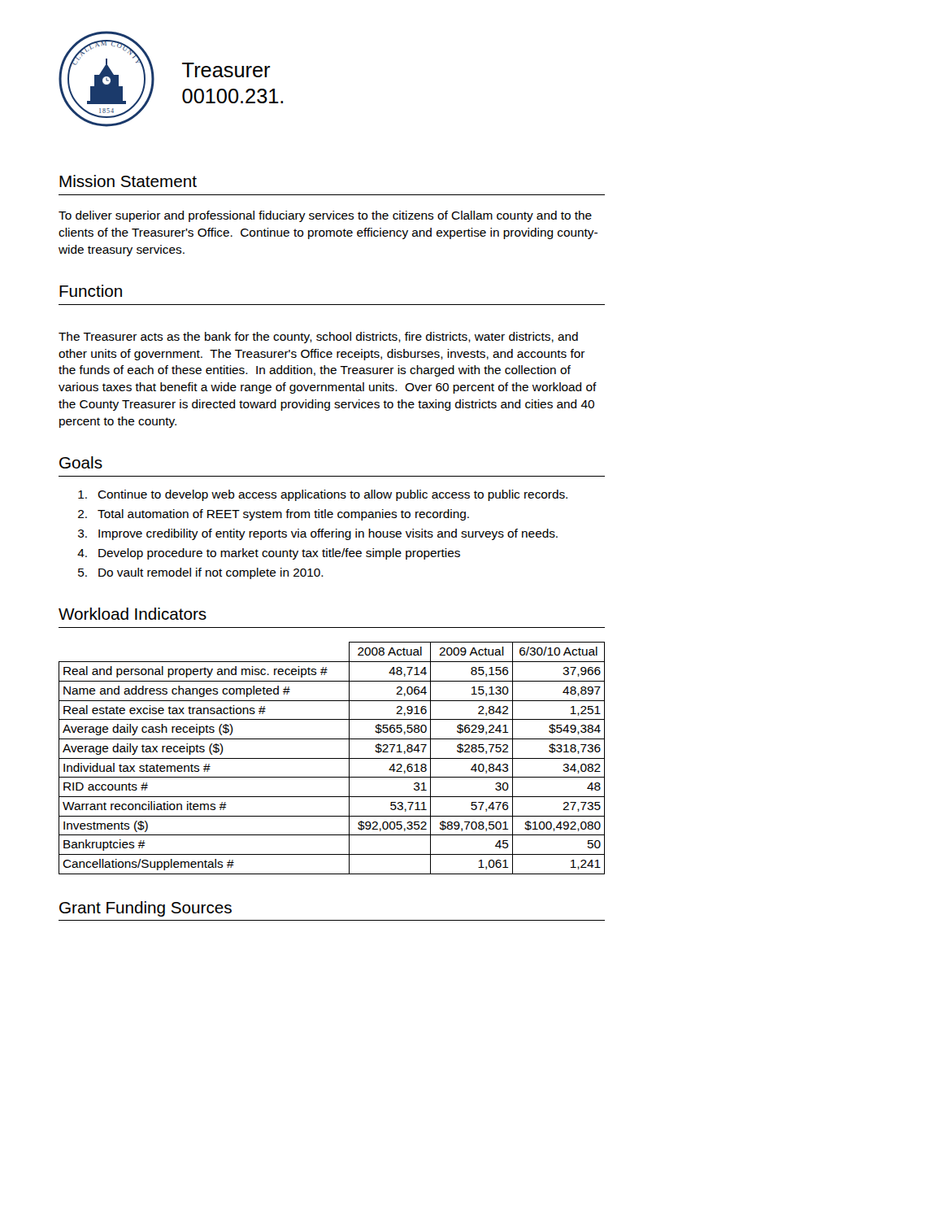CLALLAM COUNTY 1854
Treasurer
00100.231.
Mission Statement
To deliver superior and professional fiduciary services to the citizens of Clallam county and to the clients of the Treasurer's Office. Continue to promote efficiency and expertise in providing county-wide treasury services.
Function
The Treasurer acts as the bank for the county, school districts, fire districts, water districts, and other units of government. The Treasurer's Office receipts, disburses, invests, and accounts for the funds of each of these entities. In addition, the Treasurer is charged with the collection of various taxes that benefit a wide range of governmental units. Over 60 percent of the workload of the County Treasurer is directed toward providing services to the taxing districts and cities and 40 percent to the county.
Goals
Continue to develop web access applications to allow public access to public records.
Total automation of REET system from title companies to recording.
Improve credibility of entity reports via offering in house visits and surveys of needs.
Develop procedure to market county tax title/fee simple properties
Do vault remodel if not complete in 2010.
Workload Indicators
| | 2008 Actual | 2009 Actual | 6/30/10 Actual |
| --- | --- | --- | --- |
| Real and personal property and misc. receipts # | 48,714 | 85,156 | 37,966 |
| Name and address changes completed # | 2,064 | 15,130 | 48,897 |
| Real estate excise tax transactions # | 2,916 | 2,842 | 1,251 |
| Average daily cash receipts ($) | $565,580 | $629,241 | $549,384 |
| Average daily tax receipts ($) | $271,847 | $285,752 | $318,736 |
| Individual tax statements # | 42,618 | 40,843 | 34,082 |
| RID accounts # | 31 | 30 | 48 |
| Warrant reconciliation items # | 53,711 | 57,476 | 27,735 |
| Investments ($) | $92,005,352 | $89,708,501 | $100,492,080 |
| Bankruptcies # | | 45 | 50 |
| Cancellations/Supplementals # | | 1,061 | 1,241 |
Grant Funding Sources